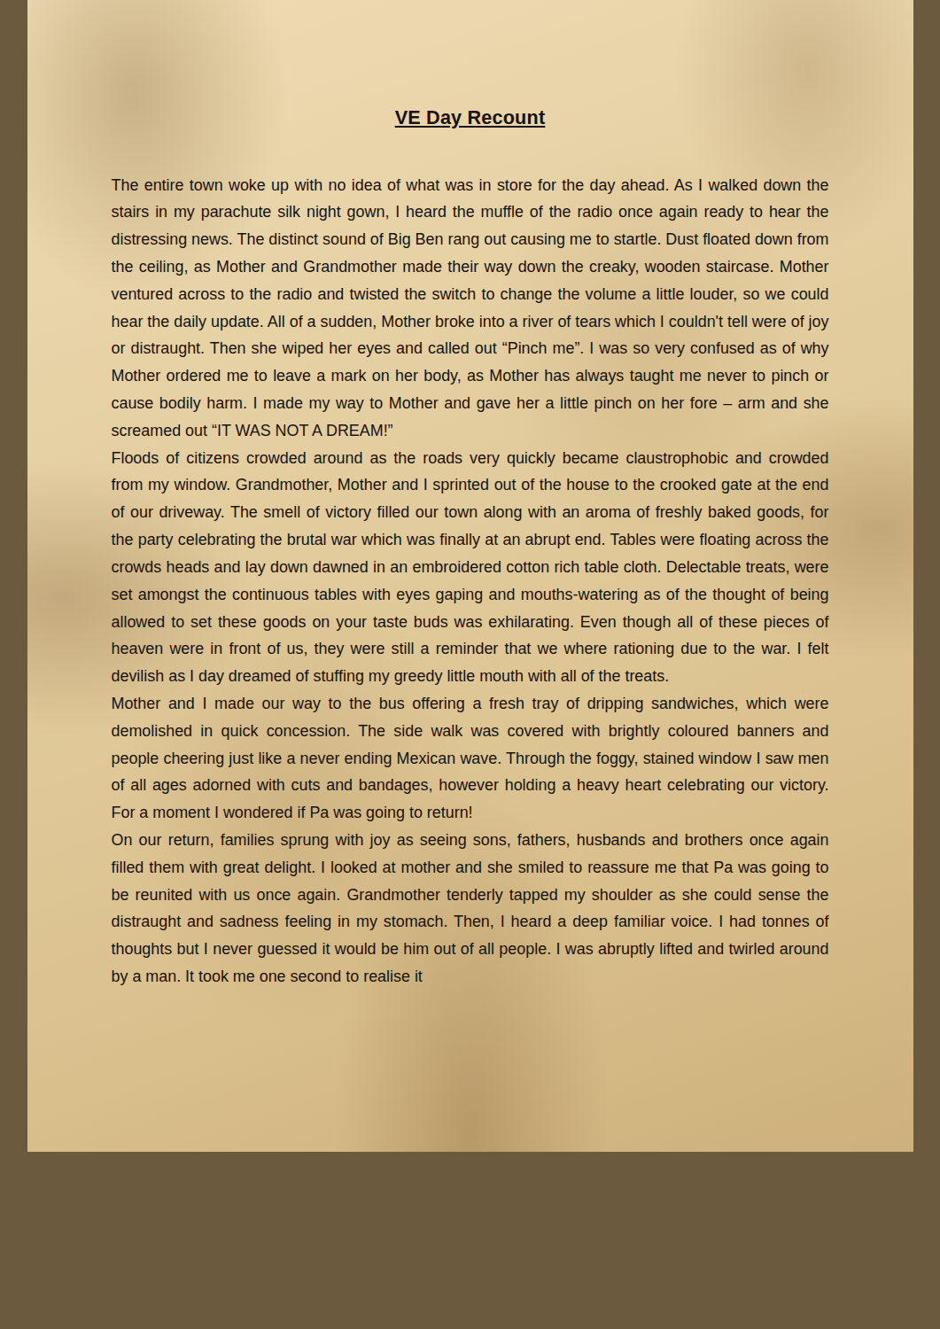VE Day Recount
The entire town woke up with no idea of what was in store for the day ahead. As I walked down the stairs in my parachute silk night gown, I heard the muffle of the radio once again ready to hear the distressing news. The distinct sound of Big Ben rang out causing me to startle. Dust floated down from the ceiling, as Mother and Grandmother made their way down the creaky, wooden staircase. Mother ventured across to the radio and twisted the switch to change the volume a little louder, so we could hear the daily update. All of a sudden, Mother broke into a river of tears which I couldn't tell were of joy or distraught. Then she wiped her eyes and called out “Pinch me”. I was so very confused as of why Mother ordered me to leave a mark on her body, as Mother has always taught me never to pinch or cause bodily harm. I made my way to Mother and gave her a little pinch on her fore – arm and she screamed out “IT WAS NOT A DREAM!”
Floods of citizens crowded around as the roads very quickly became claustrophobic and crowded from my window. Grandmother, Mother and I sprinted out of the house to the crooked gate at the end of our driveway. The smell of victory filled our town along with an aroma of freshly baked goods, for the party celebrating the brutal war which was finally at an abrupt end. Tables were floating across the crowds heads and lay down dawned in an embroidered cotton rich table cloth. Delectable treats, were set amongst the continuous tables with eyes gaping and mouths-watering as of the thought of being allowed to set these goods on your taste buds was exhilarating. Even though all of these pieces of heaven were in front of us, they were still a reminder that we where rationing due to the war. I felt devilish as I day dreamed of stuffing my greedy little mouth with all of the treats.
Mother and I made our way to the bus offering a fresh tray of dripping sandwiches, which were demolished in quick concession. The side walk was covered with brightly coloured banners and people cheering just like a never ending Mexican wave. Through the foggy, stained window I saw men of all ages adorned with cuts and bandages, however holding a heavy heart celebrating our victory. For a moment I wondered if Pa was going to return!
On our return, families sprung with joy as seeing sons, fathers, husbands and brothers once again filled them with great delight. I looked at mother and she smiled to reassure me that Pa was going to be reunited with us once again. Grandmother tenderly tapped my shoulder as she could sense the distraught and sadness feeling in my stomach. Then, I heard a deep familiar voice. I had tonnes of thoughts but I never guessed it would be him out of all people. I was abruptly lifted and twirled around by a man. It took me one second to realise it